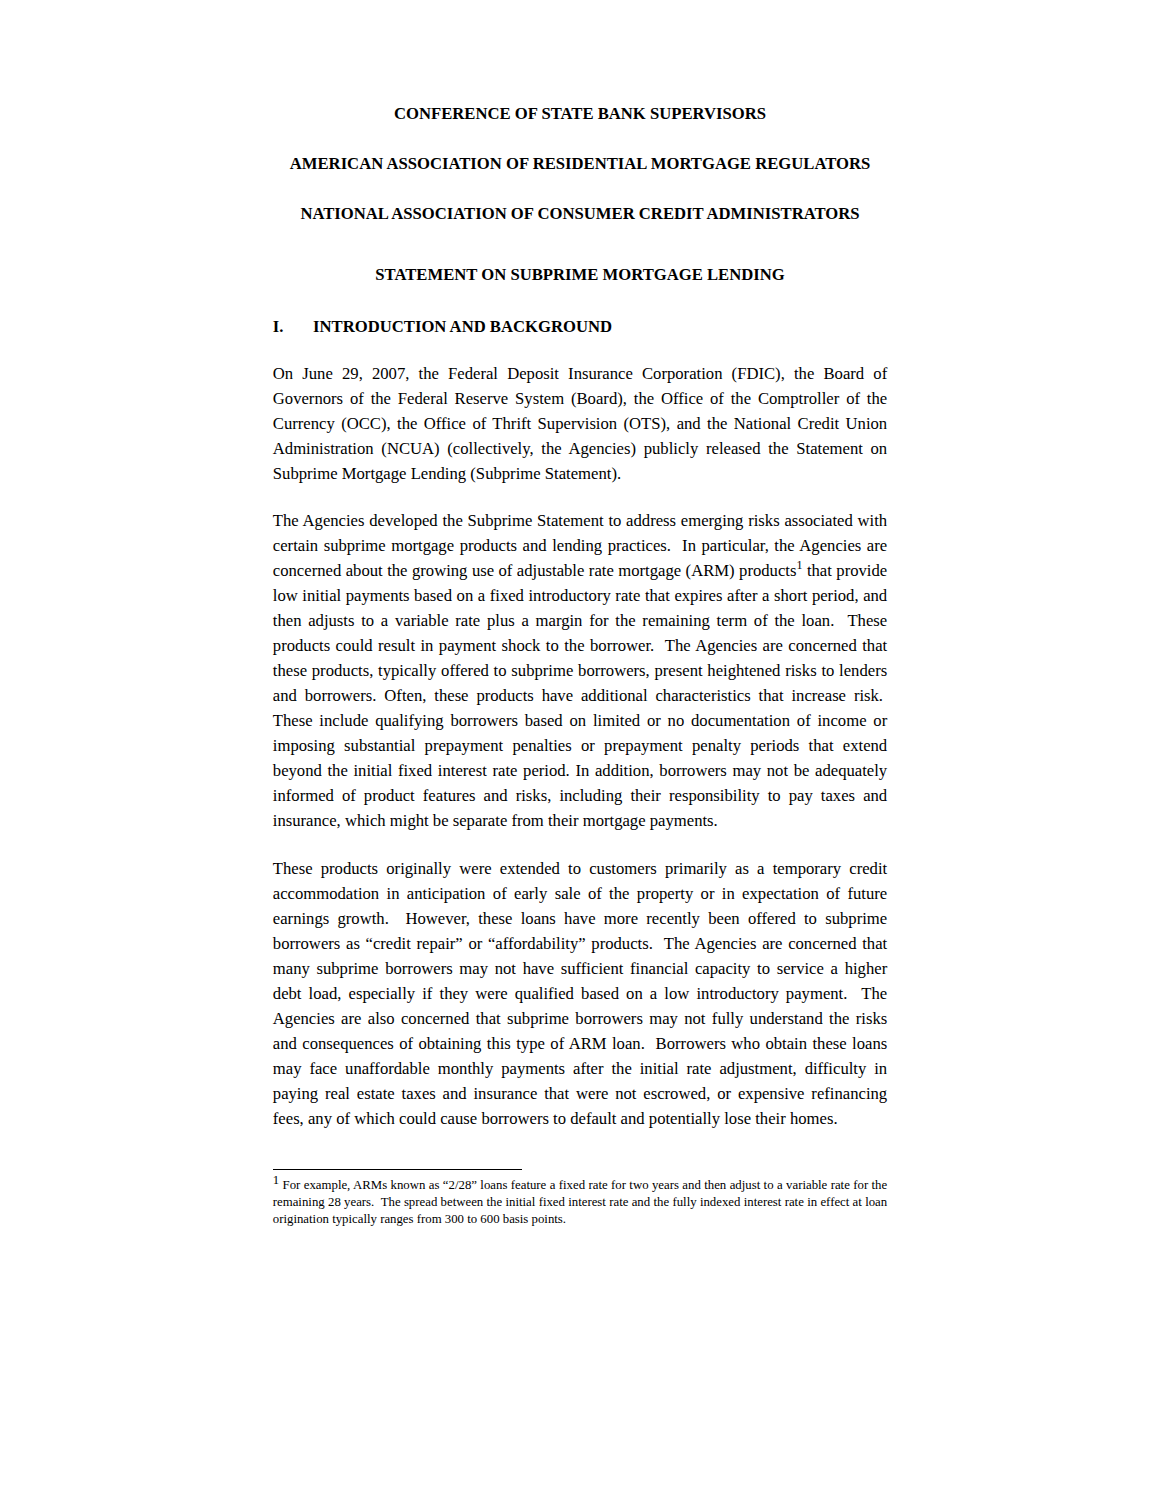Conference of State Bank Supervisors
American Association of Residential Mortgage Regulators
National Association of Consumer Credit Administrators
Statement on Subprime Mortgage Lending
I. Introduction and Background
On June 29, 2007, the Federal Deposit Insurance Corporation (FDIC), the Board of Governors of the Federal Reserve System (Board), the Office of the Comptroller of the Currency (OCC), the Office of Thrift Supervision (OTS), and the National Credit Union Administration (NCUA) (collectively, the Agencies) publicly released the Statement on Subprime Mortgage Lending (Subprime Statement).
The Agencies developed the Subprime Statement to address emerging risks associated with certain subprime mortgage products and lending practices. In particular, the Agencies are concerned about the growing use of adjustable rate mortgage (ARM) products1 that provide low initial payments based on a fixed introductory rate that expires after a short period, and then adjusts to a variable rate plus a margin for the remaining term of the loan. These products could result in payment shock to the borrower. The Agencies are concerned that these products, typically offered to subprime borrowers, present heightened risks to lenders and borrowers. Often, these products have additional characteristics that increase risk. These include qualifying borrowers based on limited or no documentation of income or imposing substantial prepayment penalties or prepayment penalty periods that extend beyond the initial fixed interest rate period. In addition, borrowers may not be adequately informed of product features and risks, including their responsibility to pay taxes and insurance, which might be separate from their mortgage payments.
These products originally were extended to customers primarily as a temporary credit accommodation in anticipation of early sale of the property or in expectation of future earnings growth. However, these loans have more recently been offered to subprime borrowers as “credit repair” or “affordability” products. The Agencies are concerned that many subprime borrowers may not have sufficient financial capacity to service a higher debt load, especially if they were qualified based on a low introductory payment. The Agencies are also concerned that subprime borrowers may not fully understand the risks and consequences of obtaining this type of ARM loan. Borrowers who obtain these loans may face unaffordable monthly payments after the initial rate adjustment, difficulty in paying real estate taxes and insurance that were not escrowed, or expensive refinancing fees, any of which could cause borrowers to default and potentially lose their homes.
1 For example, ARMs known as “2/28” loans feature a fixed rate for two years and then adjust to a variable rate for the remaining 28 years. The spread between the initial fixed interest rate and the fully indexed interest rate in effect at loan origination typically ranges from 300 to 600 basis points.